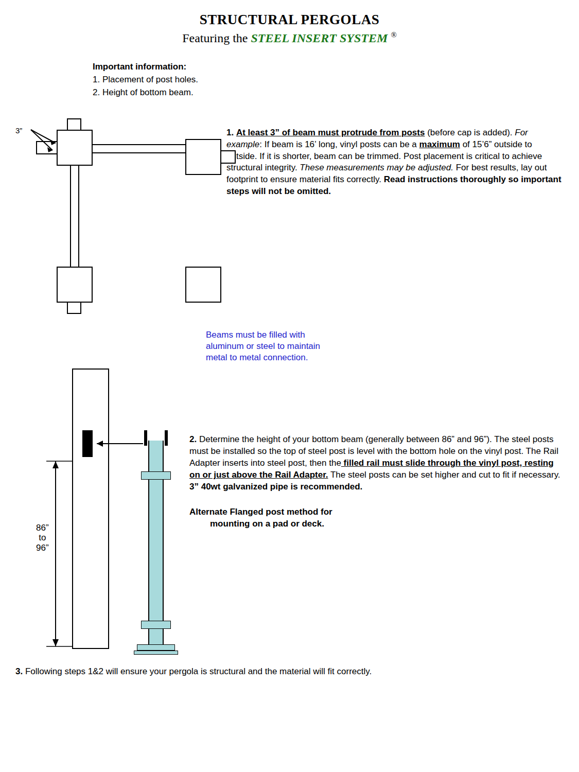STRUCTURAL PERGOLAS
Featuring the STEEL INSERT SYSTEM ®
Important information:
1. Placement of post holes.
2. Height of bottom beam.
3”
1. At least 3” of beam must protrude from posts (before cap is added). For example: If beam is 16’ long, vinyl posts can be a maximum of 15’6” outside to outside. If it is shorter, beam can be trimmed. Post placement is critical to achieve structural integrity. These measurements may be adjusted. For best results, lay out footprint to ensure material fits correctly. Read instructions thoroughly so important steps will not be omitted.
Beams must be filled with
aluminum or steel to maintain
metal to metal connection.
86”
to
96”
2. Determine the height of your bottom beam (generally between 86” and 96”). The steel posts must be installed so the top of steel post is level with the bottom hole on the vinyl post. The Rail Adapter inserts into steel post, then the filled rail must slide through the vinyl post, resting on or just above the Rail Adapter. The steel posts can be set higher and cut to fit if necessary. 3” 40wt galvanized pipe is recommended.
Alternate Flanged post method for
mounting on a pad or deck.
3. Following steps 1&2 will ensure your pergola is structural and the material will fit correctly.